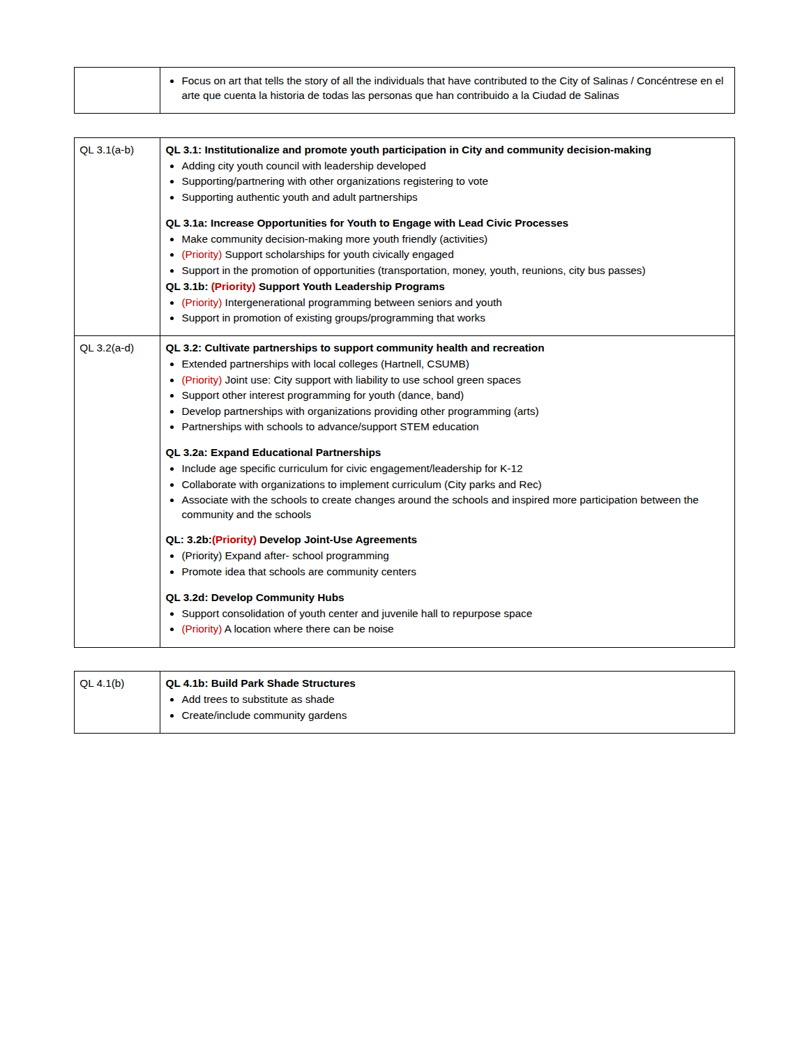| | Focus on art that tells the story of all the individuals that have contributed to the City of Salinas / Concéntrese en el arte que cuenta la historia de todas las personas que han contribuido a la Ciudad de Salinas |
| QL 3.1(a-b) | QL 3.1: Institutionalize and promote youth participation in City and community decision-making Adding city youth council with leadership developed Supporting/partnering with other organizations registering to vote Supporting authentic youth and adult partnerships QL 3.1a: Increase Opportunities for Youth to Engage with Lead Civic Processes Make community decision-making more youth friendly (activities) (Priority) Support scholarships for youth civically engaged Support in the promotion of opportunities (transportation, money, youth, reunions, city bus passes) QL 3.1b: (Priority) Support Youth Leadership Programs (Priority) Intergenerational programming between seniors and youth Support in promotion of existing groups/programming that works |
| QL 3.2(a-d) | QL 3.2: Cultivate partnerships to support community health and recreation Extended partnerships with local colleges (Hartnell, CSUMB) (Priority) Joint use: City support with liability to use school green spaces Support other interest programming for youth (dance, band) Develop partnerships with organizations providing other programming (arts) Partnerships with schools to advance/support STEM education QL 3.2a: Expand Educational Partnerships Include age specific curriculum for civic engagement/leadership for K-12 Collaborate with organizations to implement curriculum (City parks and Rec) Associate with the schools to create changes around the schools and inspired more participation between the community and the schools QL: 3.2b: (Priority) Develop Joint-Use Agreements (Priority) Expand after- school programming Promote idea that schools are community centers QL 3.2d: Develop Community Hubs Support consolidation of youth center and juvenile hall to repurpose space (Priority) A location where there can be noise |
| QL 4.1(b) | QL 4.1b: Build Park Shade Structures Add trees to substitute as shade Create/include community gardens |